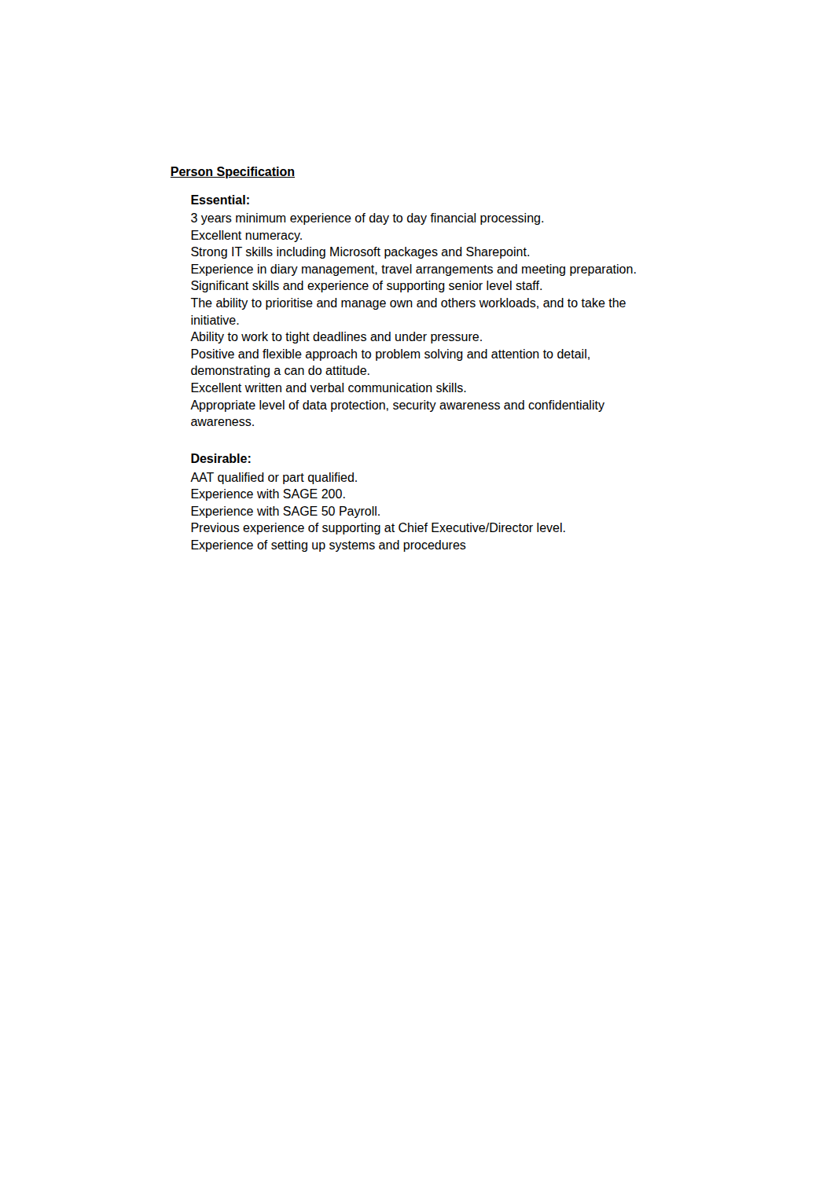Person Specification
Essential:
3 years minimum experience of day to day financial processing.
Excellent numeracy.
Strong IT skills including Microsoft packages and Sharepoint.
Experience in diary management, travel arrangements and meeting preparation.
Significant skills and experience of supporting senior level staff.
The ability to prioritise and manage own and others workloads, and to take the initiative.
Ability to work to tight deadlines and under pressure.
Positive and flexible approach to problem solving and attention to detail, demonstrating a can do attitude.
Excellent written and verbal communication skills.
Appropriate level of data protection, security awareness and confidentiality awareness.
Desirable:
AAT qualified or part qualified.
Experience with SAGE 200.
Experience with SAGE 50 Payroll.
Previous experience of supporting at Chief Executive/Director level.
Experience of setting up systems and procedures